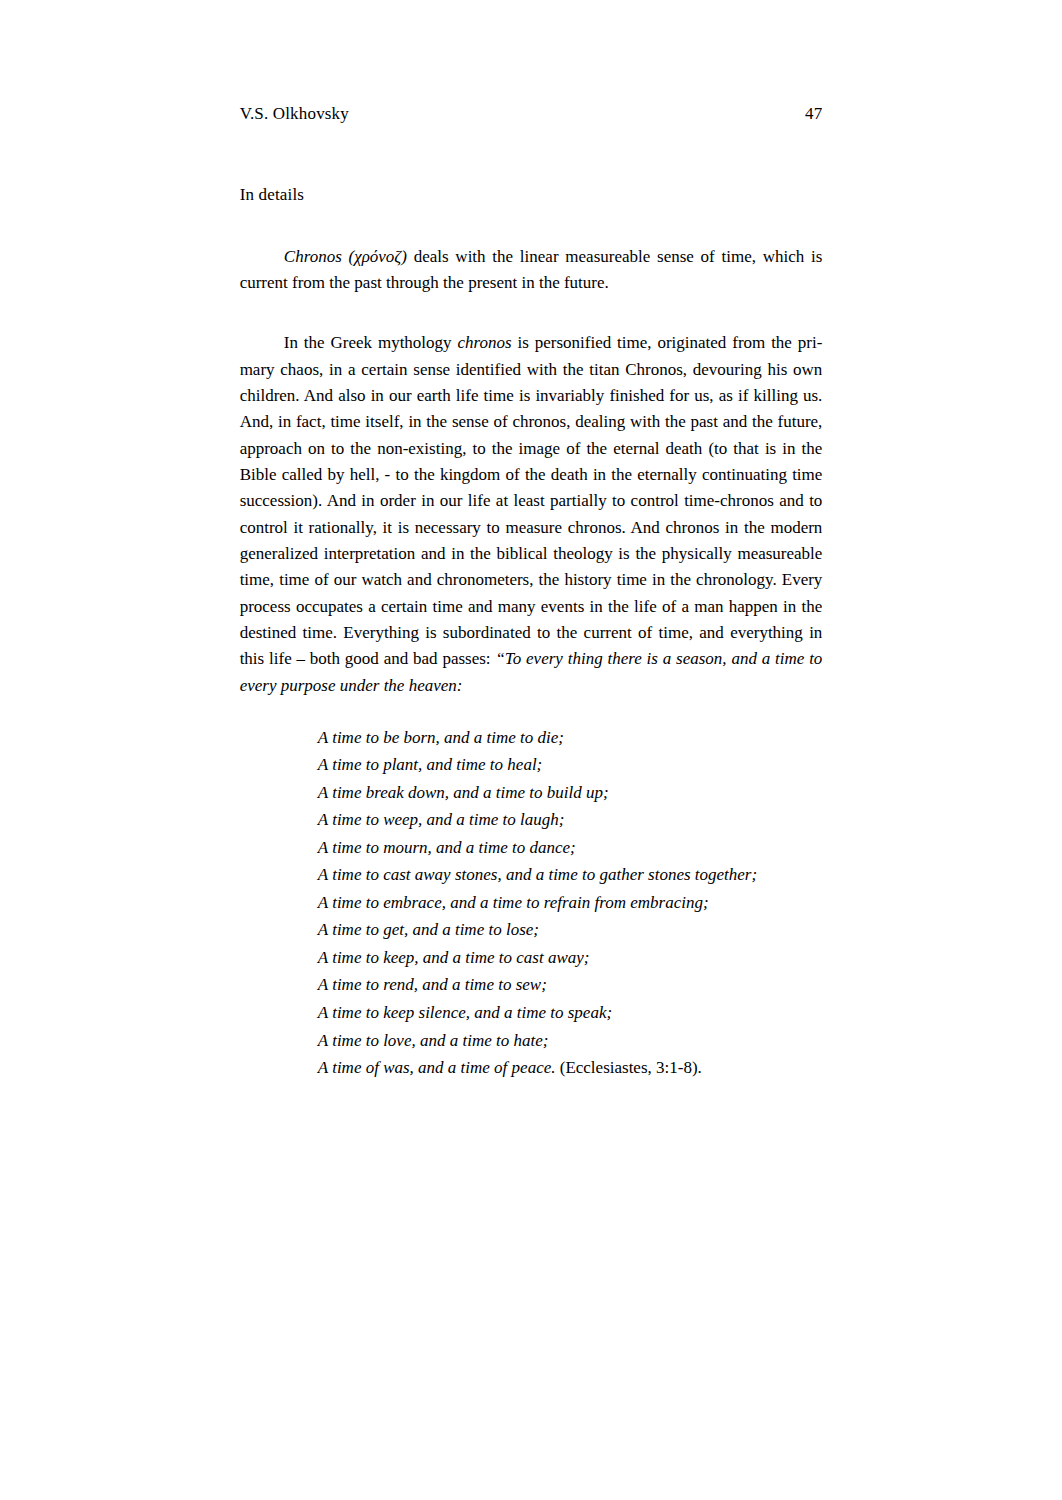V.S. Olkhovsky 47
In details
Chronos (χρόνοζ) deals with the linear measureable sense of time, which is current from the past through the present in the future.
In the Greek mythology chronos is personified time, originated from the primary chaos, in a certain sense identified with the titan Chronos, devouring his own children. And also in our earth life time is invariably finished for us, as if killing us. And, in fact, time itself, in the sense of chronos, dealing with the past and the future, approach on to the non-existing, to the image of the eternal death (to that is in the Bible called by hell, - to the kingdom of the death in the eternally continuating time succession). And in order in our life at least partially to control time-chronos and to control it rationally, it is necessary to measure chronos. And chronos in the modern generalized interpretation and in the biblical theology is the physically measureable time, time of our watch and chronometers, the history time in the chronology. Every process occupates a certain time and many events in the life of a man happen in the destined time. Everything is subordinated to the current of time, and everything in this life – both good and bad passes: “To every thing there is a season, and a time to every purpose under the heaven:
A time to be born, and a time to die;
A time to plant, and time to heal;
A time break down, and a time to build up;
A time to weep, and a time to laugh;
A time to mourn, and a time to dance;
A time to cast away stones, and a time to gather stones together;
A time to embrace, and a time to refrain from embracing;
A time to get, and a time to lose;
A time to keep, and a time to cast away;
A time to rend, and a time to sew;
A time to keep silence, and a time to speak;
A time to love, and a time to hate;
A time of was, and a time of peace. (Ecclesiastes, 3:1-8).